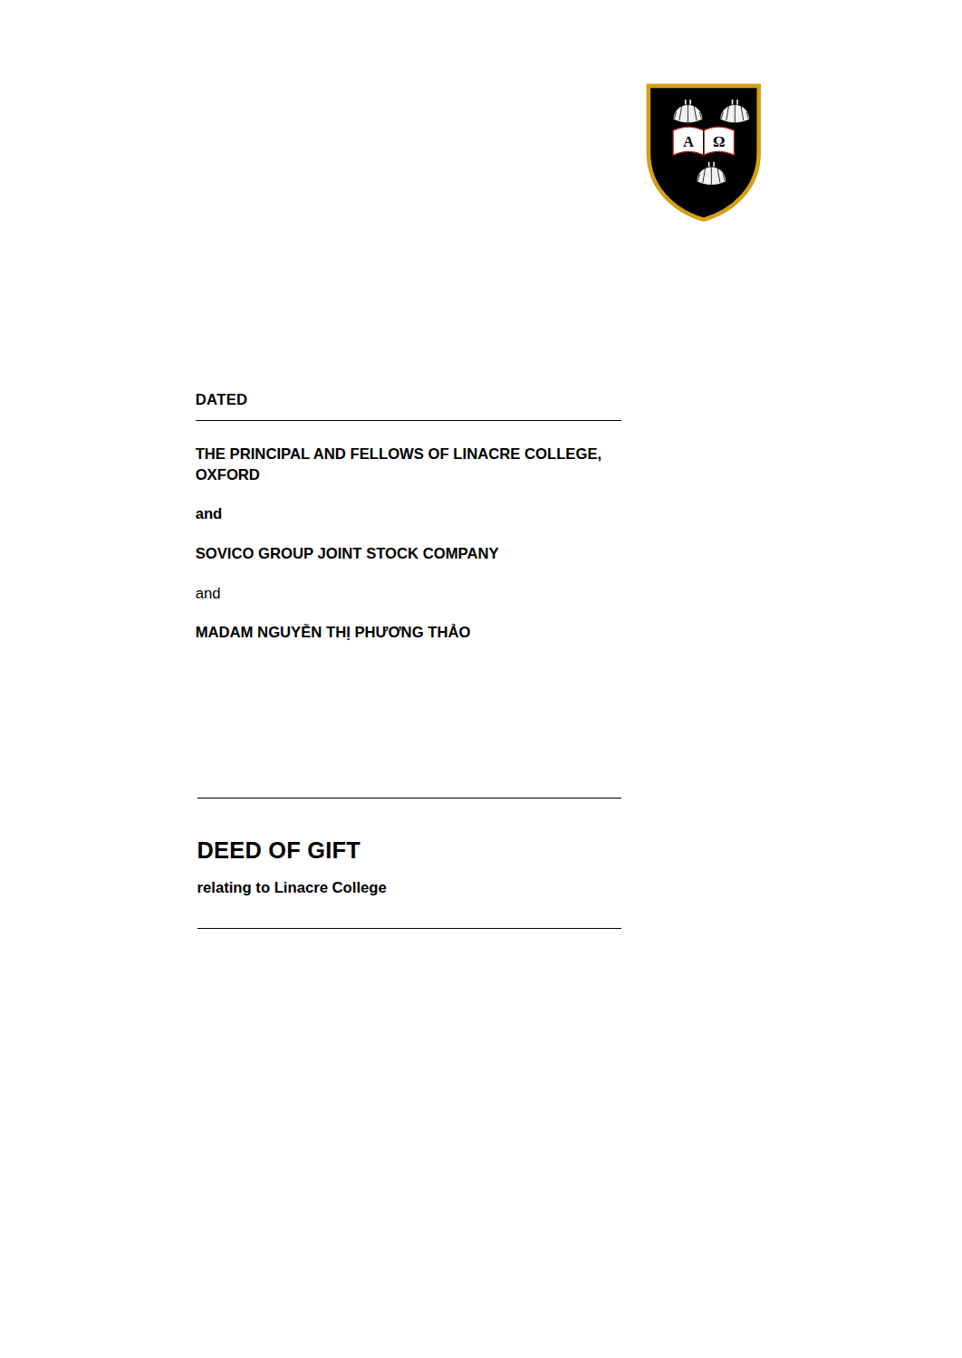Α Ω
DATED
THE PRINCIPAL AND FELLOWS OF LINACRE COLLEGE, OXFORD
and
SOVICO GROUP JOINT STOCK COMPANY
and
MADAM NGUYỄN THỊ PHƯƠNG THẢO
DEED OF GIFT
relating to Linacre College